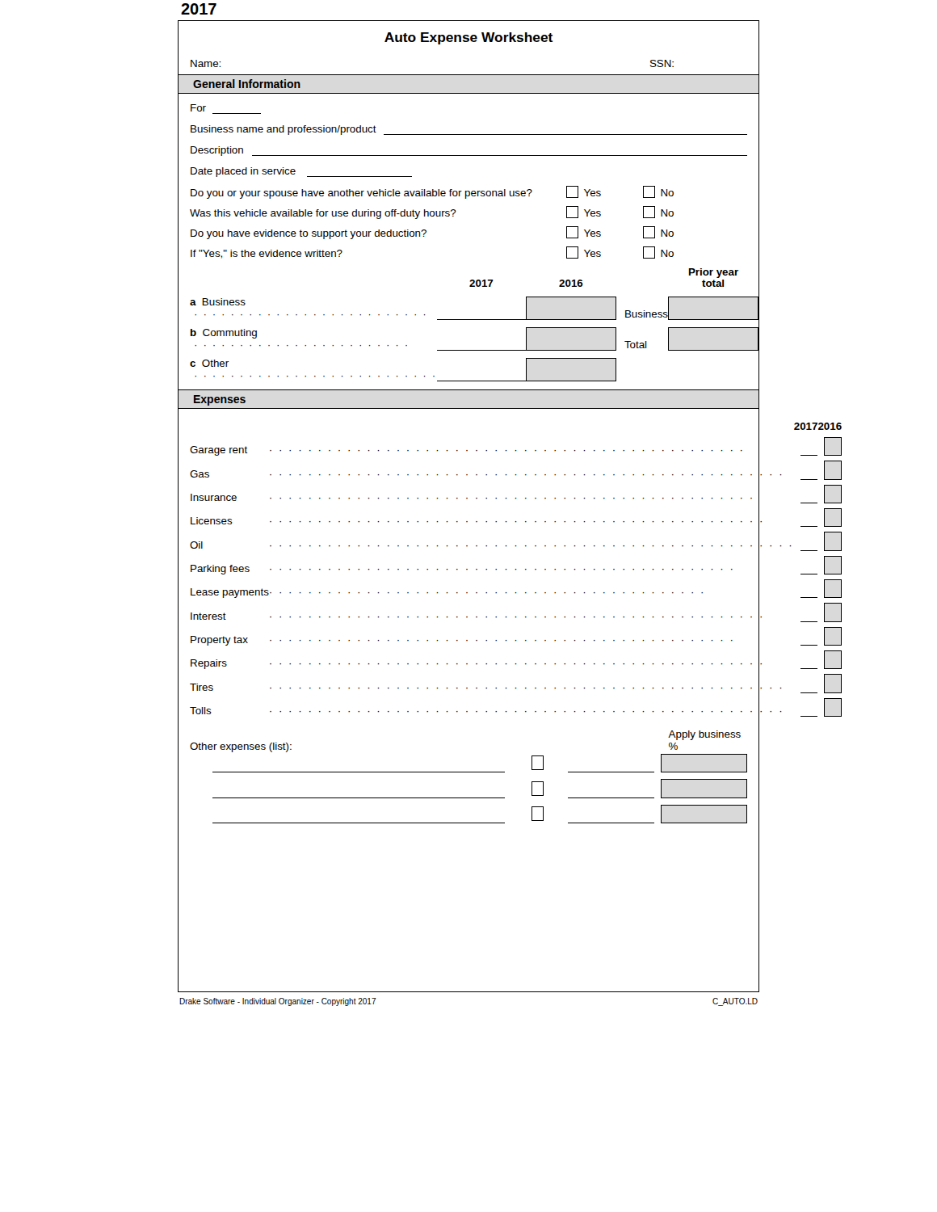2017
Auto Expense Worksheet
Name:
SSN:
General Information
For
Business name and profession/product
Description
Date placed in service
Do you or your spouse have another vehicle available for personal use? Yes No
Was this vehicle available for use during off-duty hours? Yes No
Do you have evidence to support your deduction? Yes No
If "Yes," is the evidence written? Yes No
| | 2017 | 2016 | | Prior year total |
| a Business · · · · · · · · · · · · · · · · · · · · · · · · · · | | | Business | |
| b Commuting · · · · · · · · · · · · · · · · · · · · · · · · | | | Total | |
| c Other · · · · · · · · · · · · · · · · · · · · · · · · · · · | | | | |
Expenses
| | | 2017 | 2016 |
| Garage rent | · · · · · · · · · · · · · · · · · · · · · · · · · · · · · · · · · · · · · · · · · · · · · · · · · | | |
| Gas | · · · · · · · · · · · · · · · · · · · · · · · · · · · · · · · · · · · · · · · · · · · · · · · · · · · · · | | |
| Insurance | · · · · · · · · · · · · · · · · · · · · · · · · · · · · · · · · · · · · · · · · · · · · · · · · · · | | |
| Licenses | · · · · · · · · · · · · · · · · · · · · · · · · · · · · · · · · · · · · · · · · · · · · · · · · · · · | | |
| Oil | · · · · · · · · · · · · · · · · · · · · · · · · · · · · · · · · · · · · · · · · · · · · · · · · · · · · · · | | |
| Parking fees | · · · · · · · · · · · · · · · · · · · · · · · · · · · · · · · · · · · · · · · · · · · · · · · · | | |
| Lease payments | · · · · · · · · · · · · · · · · · · · · · · · · · · · · · · · · · · · · · · · · · · · · · | | |
| Interest | · · · · · · · · · · · · · · · · · · · · · · · · · · · · · · · · · · · · · · · · · · · · · · · · · · · | | |
| Property tax | · · · · · · · · · · · · · · · · · · · · · · · · · · · · · · · · · · · · · · · · · · · · · · · · | | |
| Repairs | · · · · · · · · · · · · · · · · · · · · · · · · · · · · · · · · · · · · · · · · · · · · · · · · · · · | | |
| Tires | · · · · · · · · · · · · · · · · · · · · · · · · · · · · · · · · · · · · · · · · · · · · · · · · · · · · · | | |
| Tolls | · · · · · · · · · · · · · · · · · · · · · · · · · · · · · · · · · · · · · · · · · · · · · · · · · · · · · | | |
Other expenses (list): Apply business %
Drake Software - Individual Organizer - Copyright 2017
C_AUTO.LD